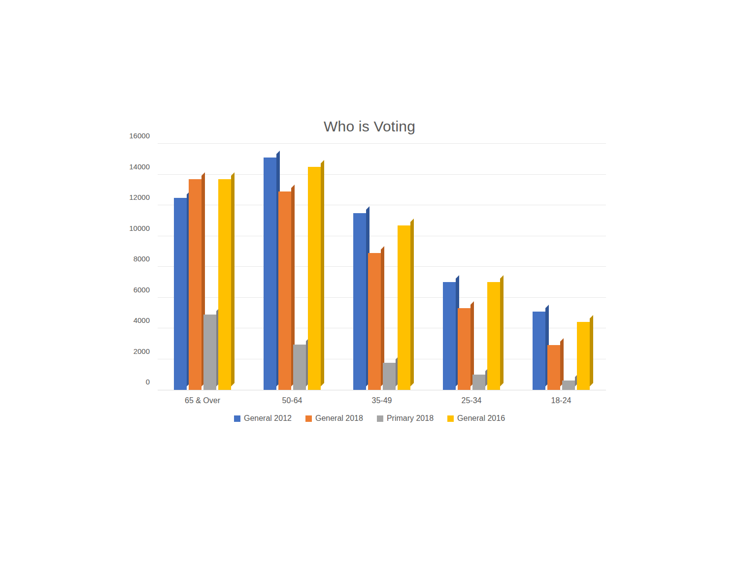Who is Voting
16000 14000 12000 10000 8000 6000 4000 2000 0
65 & Over 50-64 35-49 25-34 18-24
General 2012
General 2018
Primary 2018
General 2016